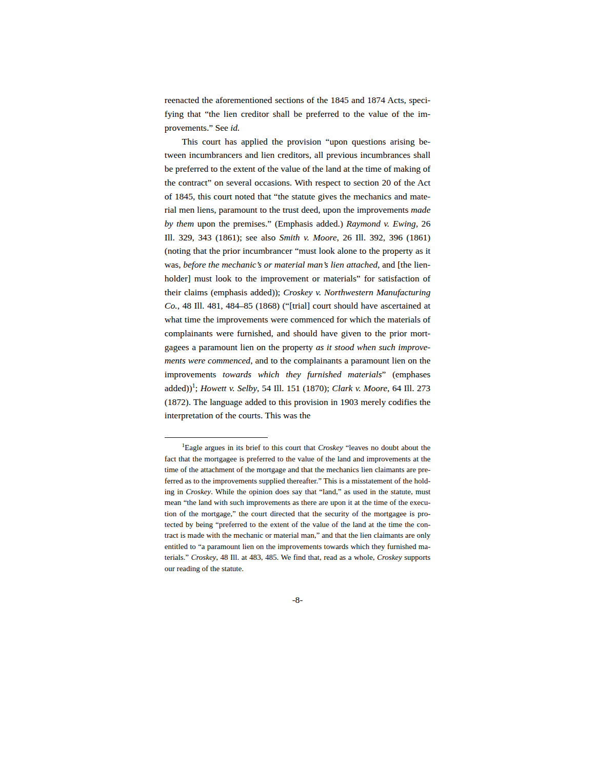reenacted the aforementioned sections of the 1845 and 1874 Acts, specifying that “the lien creditor shall be preferred to the value of the improvements.” See id.
This court has applied the provision “upon questions arising between incumbrancers and lien creditors, all previous incumbrances shall be preferred to the extent of the value of the land at the time of making of the contract” on several occasions. With respect to section 20 of the Act of 1845, this court noted that “the statute gives the mechanics and material men liens, paramount to the trust deed, upon the improvements made by them upon the premises.” (Emphasis added.) Raymond v. Ewing, 26 Ill. 329, 343 (1861); see also Smith v. Moore, 26 Ill. 392, 396 (1861) (noting that the prior incumbrancer “must look alone to the property as it was, before the mechanic’s or material man’s lien attached, and [the lienholder] must look to the improvement or materials” for satisfaction of their claims (emphasis added)); Croskey v. Northwestern Manufacturing Co., 48 Ill. 481, 484–85 (1868) (“[trial] court should have ascertained at what time the improvements were commenced for which the materials of complainants were furnished, and should have given to the prior mortgagees a paramount lien on the property as it stood when such improvements were commenced, and to the complainants a paramount lien on the improvements towards which they furnished materials” (emphases added))1; Howett v. Selby, 54 Ill. 151 (1870); Clark v. Moore, 64 Ill. 273 (1872). The language added to this provision in 1903 merely codifies the interpretation of the courts. This was the
1Eagle argues in its brief to this court that Croskey “leaves no doubt about the fact that the mortgagee is preferred to the value of the land and improvements at the time of the attachment of the mortgage and that the mechanics lien claimants are preferred as to the improvements supplied thereafter.” This is a misstatement of the holding in Croskey. While the opinion does say that “land,” as used in the statute, must mean “the land with such improvements as there are upon it at the time of the execution of the mortgage,” the court directed that the security of the mortgagee is protected by being “preferred to the extent of the value of the land at the time the contract is made with the mechanic or material man,” and that the lien claimants are only entitled to “a paramount lien on the improvements towards which they furnished materials.” Croskey, 48 Ill. at 483, 485. We find that, read as a whole, Croskey supports our reading of the statute.
-8-